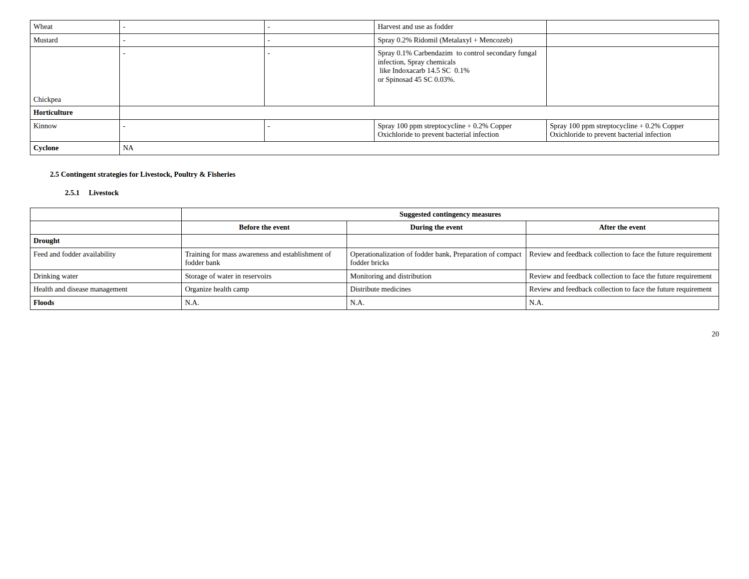| Wheat | - | - | Harvest and use as fodder | |
| Mustard | - | - | Spray 0.2% Ridomil (Metalaxyl + Mencozeb) | |
| Chickpea | - | - | Spray 0.1% Carbendazim to control secondary fungal infection, Spray chemicals like Indoxacarb 14.5 SC 0.1% or Spinosad 45 SC 0.03%. | |
| Horticulture | |
| Kinnow | - | - | Spray 100 ppm streptocycline + 0.2% Copper Oxichloride to prevent bacterial infection | Spray 100 ppm streptocycline + 0.2% Copper Oxichloride to prevent bacterial infection |
| Cyclone | NA |
2.5 Contingent strategies for Livestock, Poultry & Fisheries
2.5.1 Livestock
| | Suggested contingency measures |
| | Before the event | During the event | After the event |
| Drought | | | |
| Feed and fodder availability | Training for mass awareness and establishment of fodder bank | Operationalization of fodder bank, Preparation of compact fodder bricks | Review and feedback collection to face the future requirement |
| Drinking water | Storage of water in reservoirs | Monitoring and distribution | Review and feedback collection to face the future requirement |
| Health and disease management | Organize health camp | Distribute medicines | Review and feedback collection to face the future requirement |
| Floods | N.A. | N.A. | N.A. |
20